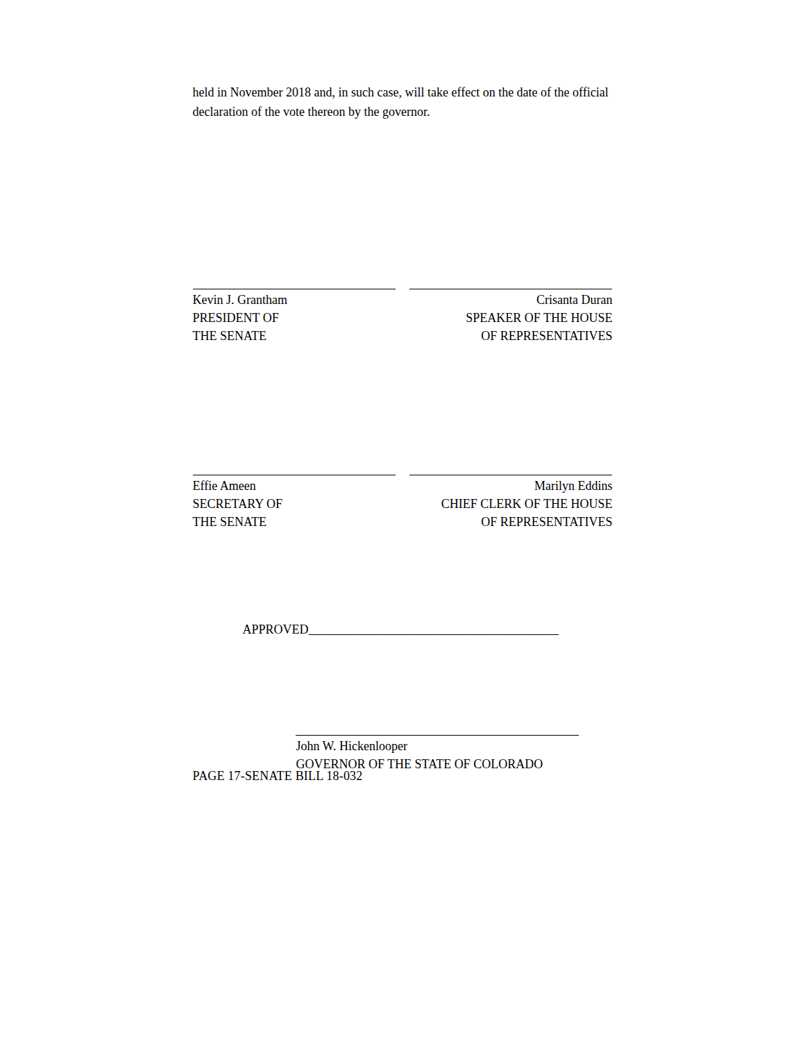held in November 2018 and, in such case, will take effect on the date of the official declaration of the vote thereon by the governor.
| Kevin J. Grantham PRESIDENT OF THE SENATE | Crisanta Duran SPEAKER OF THE HOUSE OF REPRESENTATIVES |
| Effie Ameen SECRETARY OF THE SENATE | Marilyn Eddins CHIEF CLERK OF THE HOUSE OF REPRESENTATIVES |
APPROVED________________________________________
John W. Hickenlooper
GOVERNOR OF THE STATE OF COLORADO
PAGE 17-SENATE BILL 18-032